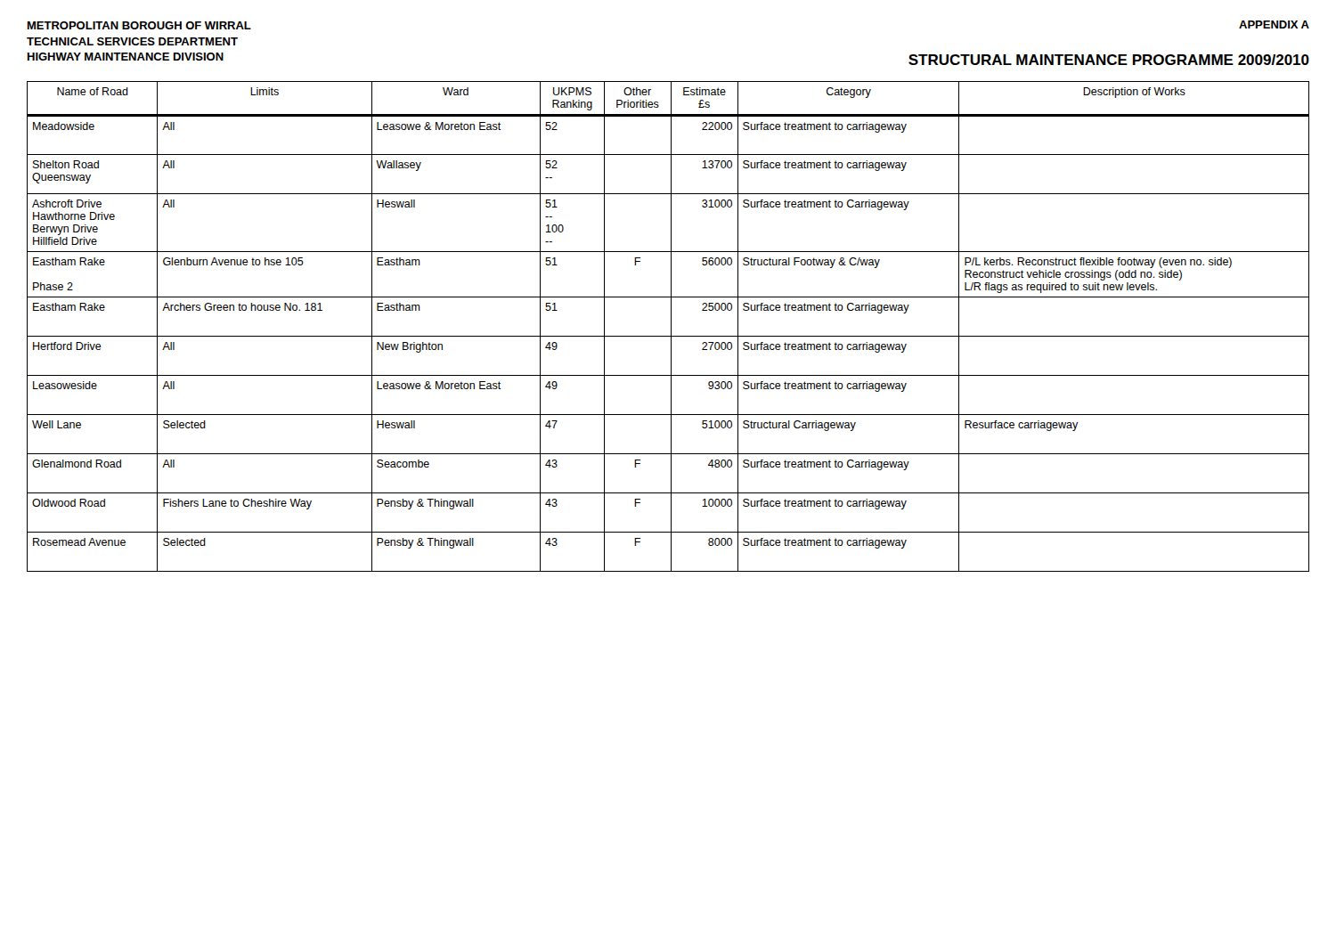Metropolitan Borough of Wirral
Technical Services Department
Highway Maintenance Division
Appendix A
Structural Maintenance Programme 2009/2010
Structural Maintenance Programme 2009/2010
| Name of Road | Limits | Ward | UKPMS Ranking | Other Priorities | Estimate £s | Category | Description of Works |
| --- | --- | --- | --- | --- | --- | --- | --- |
| Meadowside | All | Leasowe & Moreton East | 52 | | 22000 | Surface treatment to carriageway | |
| Shelton Road Queensway | All | Wallasey | 52 -- | | 13700 | Surface treatment to carriageway | |
| Ashcroft Drive Hawthorne Drive Berwyn Drive Hillfield Drive | All | Heswall | 51 -- 100 -- | | 31000 | Surface treatment to Carriageway | |
| Eastham Rake Phase 2 | Glenburn Avenue to hse 105 | Eastham | 51 | F | 56000 | Structural Footway & C/way | P/L kerbs. Reconstruct flexible footway (even no. side) Reconstruct vehicle crossings (odd no. side) L/R flags as required to suit new levels. |
| Eastham Rake | Archers Green to house No. 181 | Eastham | 51 | | 25000 | Surface treatment to Carriageway | |
| Hertford Drive | All | New Brighton | 49 | | 27000 | Surface treatment to carriageway | |
| Leasoweside | All | Leasowe & Moreton East | 49 | | 9300 | Surface treatment to carriageway | |
| Well Lane | Selected | Heswall | 47 | | 51000 | Structural Carriageway | Resurface carriageway |
| Glenalmond Road | All | Seacombe | 43 | F | 4800 | Surface treatment to Carriageway | |
| Oldwood Road | Fishers Lane to Cheshire Way | Pensby & Thingwall | 43 | F | 10000 | Surface treatment to carriageway | |
| Rosemead Avenue | Selected | Pensby & Thingwall | 43 | F | 8000 | Surface treatment to carriageway | |